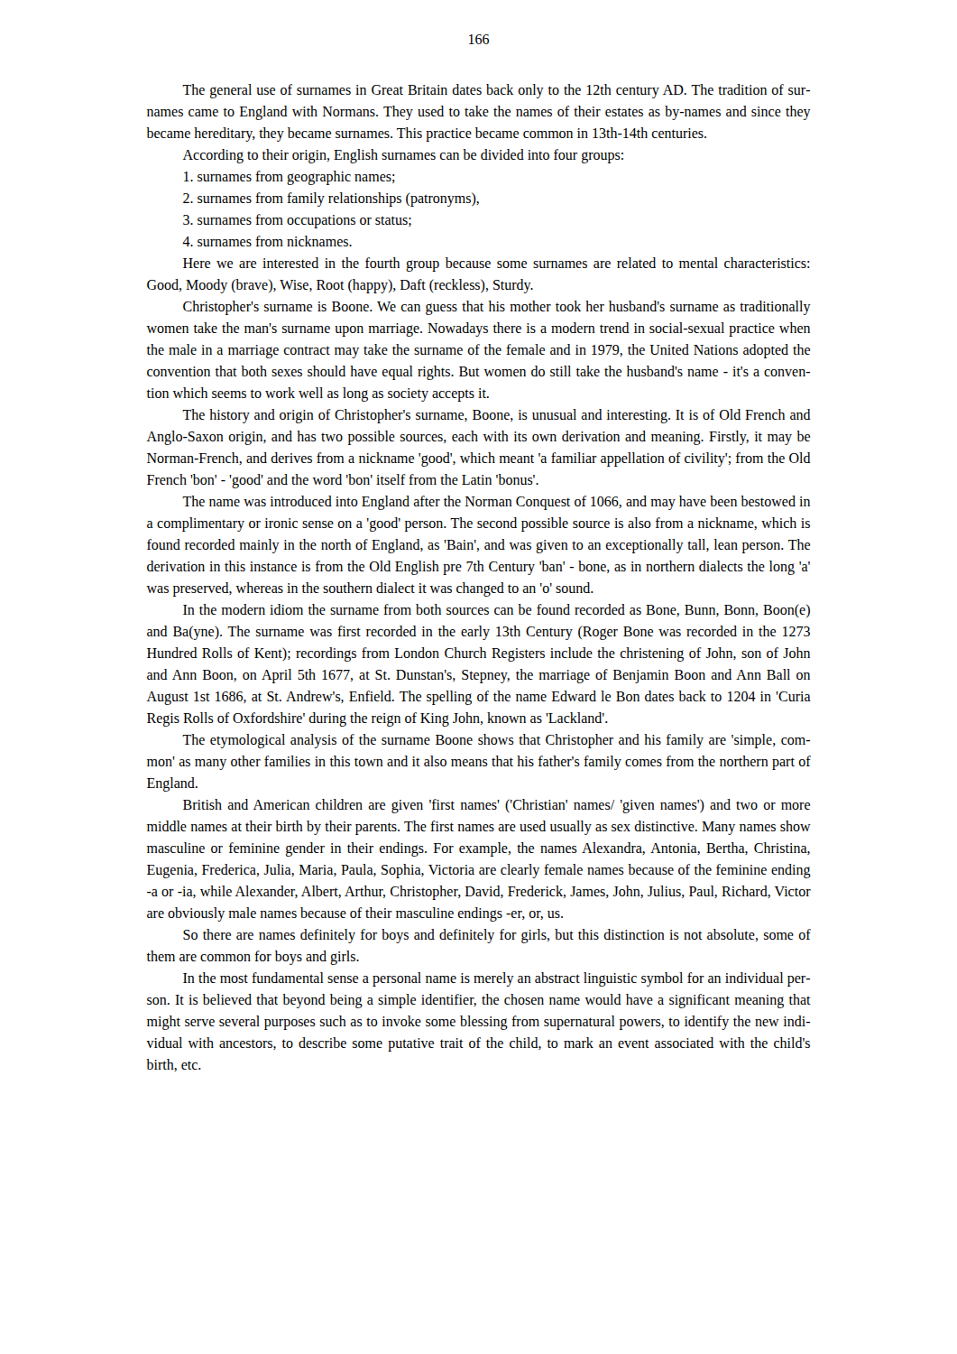166
The general use of surnames in Great Britain dates back only to the 12th century AD. The tradition of surnames came to England with Normans. They used to take the names of their estates as by-names and since they became hereditary, they became surnames. This practice became common in 13th-14th centuries.
According to their origin, English surnames can be divided into four groups:
surnames from geographic names;
surnames from family relationships (patronyms),
surnames from occupations or status;
surnames from nicknames.
Here we are interested in the fourth group because some surnames are related to mental characteristics: Good, Moody (brave), Wise, Root (happy), Daft (reckless), Sturdy.
Christopher's surname is Boone. We can guess that his mother took her husband's surname as traditionally women take the man's surname upon marriage. Nowadays there is a modern trend in social-sexual practice when the male in a marriage contract may take the surname of the female and in 1979, the United Nations adopted the convention that both sexes should have equal rights. But women do still take the husband's name - it's a convention which seems to work well as long as society accepts it.
The history and origin of Christopher's surname, Boone, is unusual and interesting. It is of Old French and Anglo-Saxon origin, and has two possible sources, each with its own derivation and meaning. Firstly, it may be Norman-French, and derives from a nickname 'good', which meant 'a familiar appellation of civility'; from the Old French 'bon' - 'good' and the word 'bon' itself from the Latin 'bonus'.
The name was introduced into England after the Norman Conquest of 1066, and may have been bestowed in a complimentary or ironic sense on a 'good' person. The second possible source is also from a nickname, which is found recorded mainly in the north of England, as 'Bain', and was given to an exceptionally tall, lean person. The derivation in this instance is from the Old English pre 7th Century 'ban' - bone, as in northern dialects the long 'a' was preserved, whereas in the southern dialect it was changed to an 'o' sound.
In the modern idiom the surname from both sources can be found recorded as Bone, Bunn, Bonn, Boon(e) and Ba(yne). The surname was first recorded in the early 13th Century (Roger Bone was recorded in the 1273 Hundred Rolls of Kent); recordings from London Church Registers include the christening of John, son of John and Ann Boon, on April 5th 1677, at St. Dunstan's, Stepney, the marriage of Benjamin Boon and Ann Ball on August 1st 1686, at St. Andrew's, Enfield. The spelling of the name Edward le Bon dates back to 1204 in 'Curia Regis Rolls of Oxfordshire' during the reign of King John, known as 'Lackland'.
The etymological analysis of the surname Boone shows that Christopher and his family are 'simple, common' as many other families in this town and it also means that his father's family comes from the northern part of England.
British and American children are given 'first names' ('Christian' names/ 'given names') and two or more middle names at their birth by their parents. The first names are used usually as sex distinctive. Many names show masculine or feminine gender in their endings. For example, the names Alexandra, Antonia, Bertha, Christina, Eugenia, Frederica, Julia, Maria, Paula, Sophia, Victoria are clearly female names because of the feminine ending -a or -ia, while Alexander, Albert, Arthur, Christopher, David, Frederick, James, John, Julius, Paul, Richard, Victor are obviously male names because of their masculine endings -er, or, us.
So there are names definitely for boys and definitely for girls, but this distinction is not absolute, some of them are common for boys and girls.
In the most fundamental sense a personal name is merely an abstract linguistic symbol for an individual person. It is believed that beyond being a simple identifier, the chosen name would have a significant meaning that might serve several purposes such as to invoke some blessing from supernatural powers, to identify the new individual with ancestors, to describe some putative trait of the child, to mark an event associated with the child's birth, etc.